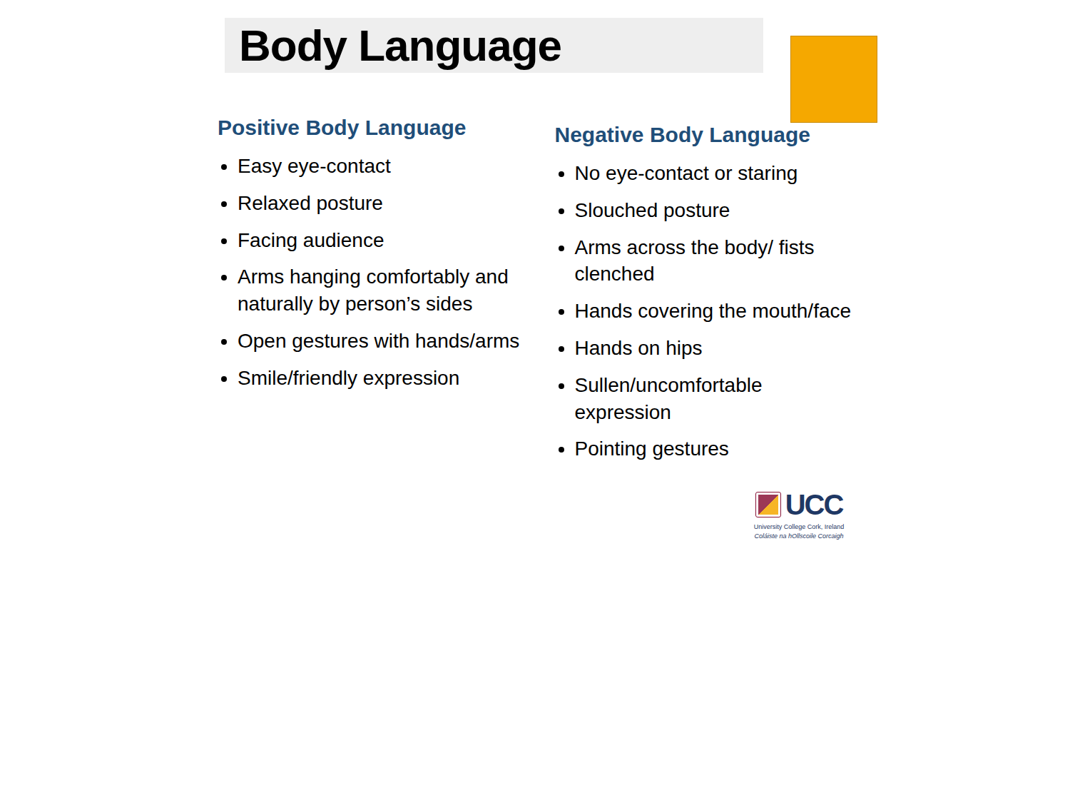Body Language
Positive Body Language
Easy eye-contact
Relaxed posture
Facing audience
Arms hanging comfortably and naturally by person’s sides
Open gestures with hands/arms
Smile/friendly expression
Negative Body Language
No eye-contact or staring
Slouched posture
Arms across the body/ fists clenched
Hands covering the mouth/face
Hands on hips
Sullen/uncomfortable expression
Pointing gestures
UCC
University College Cork, Ireland
Coláiste na hOllscoile Corcaigh